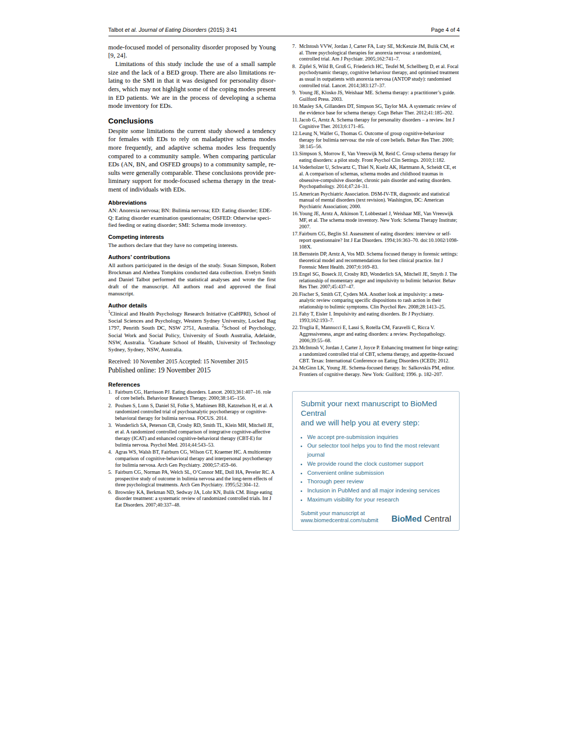Talbot et al. Journal of Eating Disorders (2015) 3:41
Page 4 of 4
mode-focused model of personality disorder proposed by Young [9, 24].
Limitations of this study include the use of a small sample size and the lack of a BED group. There are also limitations relating to the SMI in that it was designed for personality disorders, which may not highlight some of the coping modes present in ED patients. We are in the process of developing a schema mode inventory for EDs.
Conclusions
Despite some limitations the current study showed a tendency for females with EDs to rely on maladaptive schema modes more frequently, and adaptive schema modes less frequently compared to a community sample. When comparing particular EDs (AN, BN, and OSFED groups) to a community sample, results were generally comparable. These conclusions provide preliminary support for mode-focused schema therapy in the treatment of individuals with EDs.
Abbreviations
AN: Anorexia nervosa; BN: Bulimia nervosa; ED: Eating disorder; EDE-Q: Eating disorder examination questionnaire; OSFED: Otherwise specified feeding or eating disorder; SMI: Schema mode inventory.
Competing interests
The authors declare that they have no competing interests.
Authors’ contributions
All authors participated in the design of the study. Susan Simpson, Robert Brockman and Alethea Tompkins conducted data collection. Evelyn Smith and Daniel Talbot performed the statistical analyses and wrote the first draft of the manuscript. All authors read and approved the final manuscript.
Author details
1Clinical and Health Psychology Research Initiative (CaHPRI), School of Social Sciences and Psychology, Western Sydney University, Locked Bag 1797, Penrith South DC, NSW 2751, Australia. 2School of Psychology, Social Work and Social Policy, University of South Australia, Adelaide, NSW, Australia. 3Graduate School of Health, University of Technology Sydney, Sydney, NSW, Australia.
Received: 10 November 2015 Accepted: 15 November 2015
Published online: 19 November 2015
References
Fairburn CG, Harrisson PJ. Eating disorders. Lancet. 2003;361:407–16. role of core beliefs. Behaviour Research Therapy. 2000;38:145–156.
Poulsen S, Lunn S, Daniel SI, Folke S, Mathiesen BB, Katznelson H, et al. A randomized controlled trial of psychoanalytic psychotherapy or cognitive-behavioral therapy for bulimia nervosa. FOCUS. 2014.
Wonderlich SA, Peterson CB, Crosby RD, Smith TL, Klein MH, Mitchell JE, et al. A randomized controlled comparison of integrative cognitive-affective therapy (ICAT) and enhanced cognitive-behavioral therapy (CBT-E) for bulimia nervosa. Psychol Med. 2014;44:543–53.
Agras WS, Walsh BT, Fairburn CG, Wilson GT, Kraemer HC. A multicentre comparison of cognitive-behavioral therapy and interpersonal psychotherapy for bulimia nervosa. Arch Gen Psychiatry. 2000;57:459–66.
Fairburn CG, Norman PA, Welch SL, O’Connor ME, Doll HA, Peveler RC. A prospective study of outcome in bulimia nervosa and the long-term effects of three psychological treatments. Arch Gen Psychiatry. 1995;52:304–12.
Brownley KA, Berkman ND, Sedway JA, Lohr KN, Bulik CM. Binge eating disorder treatment: a systematic review of randomized controlled trials. Int J Eat Disorders. 2007;40:337–48.
McIntosh VVW, Jordan J, Carter FA, Luty SE, McKenzie JM, Bulik CM, et al. Three psychological therapies for anorexia nervosa: a randomized, controlled trial. Am J Psychiatr. 2005;162:741–7.
Zipfel S, Wild B, Groß G, Friederich HC, Teufel M, Schellberg D, et al. Focal psychodynamic therapy, cognitive behaviour therapy, and optimised treatment as usual in outpatients with anorexia nervosa (ANTOP study): randomised controlled trial. Lancet. 2014;383:127–37.
Young JE, Klosko JS, Weishaar ME. Schema therapy: a practitioner’s guide. Guilford Press. 2003.
Masley SA, Gillanders DT, Simpson SG, Taylor MA. A systematic review of the evidence base for schema therapy. Cogn Behav Ther. 2012;41:185–202.
Jacob G, Arntz A. Schema therapy for personality disorders – a review. Int J Cognitive Ther. 2013;6:171–85.
Leung N, Waller G, Thomas G. Outcome of group cognitive-behaviour therapy for bulimia nervosa: the role of core beliefs. Behav Res Ther. 2000; 38:145–56.
Simpson S, Morrow E, Van Vreeswijk M, Reid C. Group schema therapy for eating disorders: a pilot study. Front Psychol Clin Settings. 2010;1:182.
Voderholzer U, Schwartz C, Thiel N, Kuelz AK, Hartmann A, Scheidt CE, et al. A comparison of schemas, schema modes and childhood traumas in obsessive-compulsive disorder, chronic pain disorder and eating disorders. Psychopathology. 2014;47:24–31.
American Psychiatric Association. DSM-IV-TR, diagnostic and statistical manual of mental disorders (text revision). Washington, DC: American Psychiatric Association; 2000.
Young JE, Arntz A, Atkinson T, Lobbestael J, Weishaar ME, Van Vreeswijk MF, et al. The schema mode inventory. New York: Schema Therapy Institute; 2007.
Fairburn CG, Beglin SJ. Assessment of eating disorders: interview or self-report questionnaire? Int J Eat Disorders. 1994;16:363–70. doi:10.1002/1098-108X.
Bernstein DP, Arntz A, Vos MD. Schema focused therapy in forensic settings: theoretical model and recommendations for best clinical practice. Int J Forensic Ment Health. 2007;6:169–83.
Engel SG, Boseck JJ, Crosby RD, Wonderlich SA, Mitchell JE, Smyth J. The relationship of momentary anger and impulsivity to bulimic behavior. Behav Res Ther. 2007;45:437–47.
Fischer S, Smith GT, Cyders MA. Another look at impulsivity: a meta-analytic review comparing specific dispositions to rash action in their relationship to bulimic symptoms. Clin Psychol Rev. 2008;28:1413–25.
Fahy T, Eisler I. Impulsivity and eating disorders. Br J Psychiatry. 1993;162:193–7.
Truglia E, Mannucci E, Lassi S, Rotella CM, Faravelli C, Ricca V. Aggressiveness, anger and eating disorders: a review. Psychopathology. 2006;39:55–68.
McIntosh V, Jordan J, Carter J, Joyce P. Enhancing treatment for binge eating: a randomized controlled trial of CBT, schema therapy, and appetite-focused CBT. Texas: International Conference on Eating Disorders (ICED); 2012.
McGinn LK, Young JE. Schema-focused therapy. In: Salkovskis PM, editor. Frontiers of cognitive therapy. New York: Guilford; 1996. p. 182–207.
Submit your next manuscript to BioMed Central
and we will help you at every step:
We accept pre-submission inquiries
Our selector tool helps you to find the most relevant journal
We provide round the clock customer support
Convenient online submission
Thorough peer review
Inclusion in PubMed and all major indexing services
Maximum visibility for your research
Submit your manuscript at
www.biomedcentral.com/submit
Bio Med Central